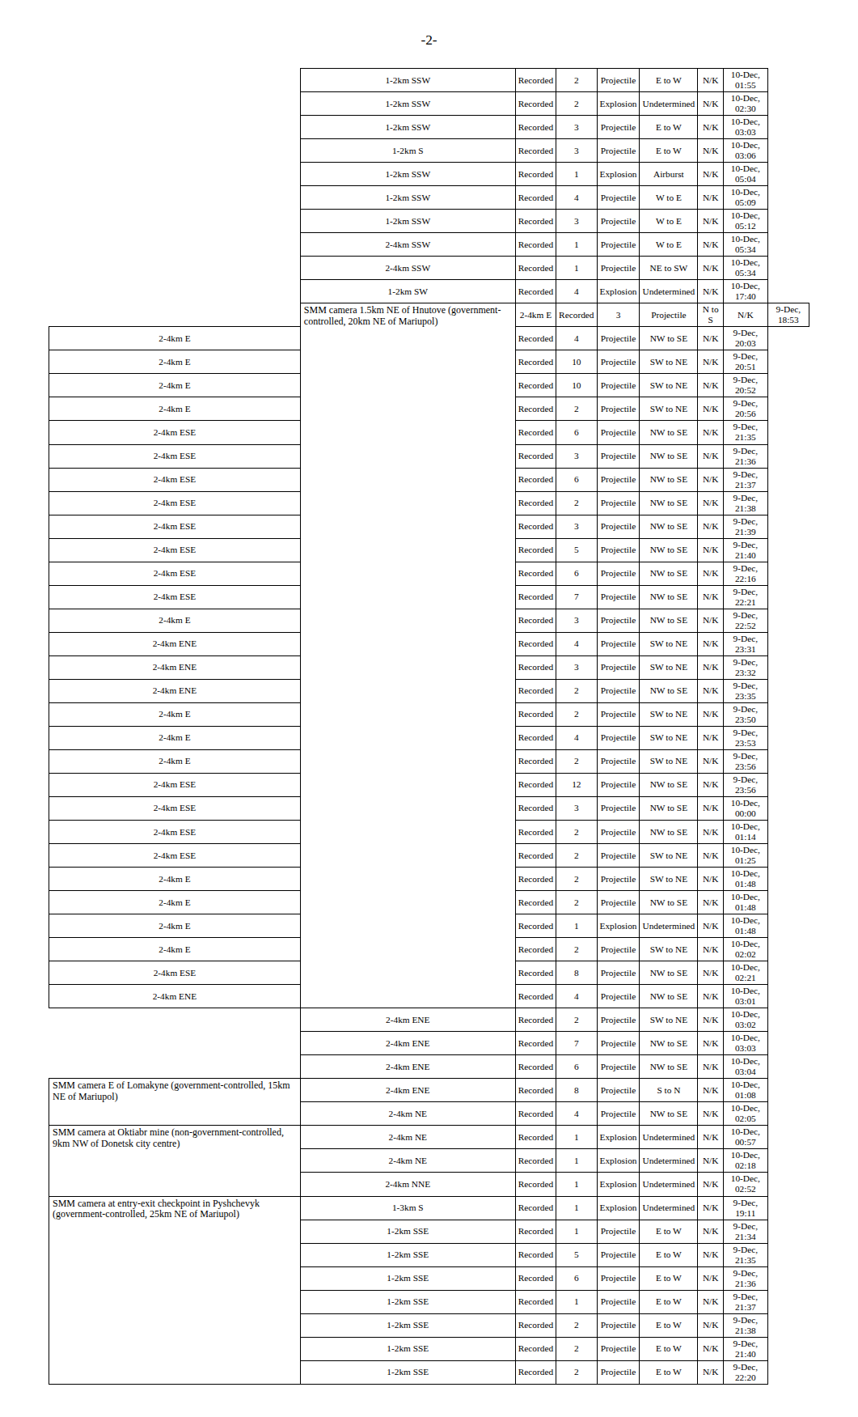-2-
| | 1-2km SSW | Recorded | 2 | Projectile | E to W | N/K | 10-Dec, 01:55 |
| 1-2km SSW | Recorded | 2 | Explosion | Undetermined | N/K | 10-Dec, 02:30 |
| 1-2km SSW | Recorded | 3 | Projectile | E to W | N/K | 10-Dec, 03:03 |
| 1-2km S | Recorded | 3 | Projectile | E to W | N/K | 10-Dec, 03:06 |
| 1-2km SSW | Recorded | 1 | Explosion | Airburst | N/K | 10-Dec, 05:04 |
| 1-2km SSW | Recorded | 4 | Projectile | W to E | N/K | 10-Dec, 05:09 |
| 1-2km SSW | Recorded | 3 | Projectile | W to E | N/K | 10-Dec, 05:12 |
| 2-4km SSW | Recorded | 1 | Projectile | W to E | N/K | 10-Dec, 05:34 |
| 2-4km SSW | Recorded | 1 | Projectile | NE to SW | N/K | 10-Dec, 05:34 |
| 1-2km SW | Recorded | 4 | Explosion | Undetermined | N/K | 10-Dec, 17:40 |
| SMM camera 1.5km NE of Hnutove (government-controlled, 20km NE of Mariupol) | 2-4km E | Recorded | 3 | Projectile | N to S | N/K | 9-Dec, 18:53 |
| 2-4km E | Recorded | 4 | Projectile | NW to SE | N/K | 9-Dec, 20:03 |
| 2-4km E | Recorded | 10 | Projectile | SW to NE | N/K | 9-Dec, 20:51 |
| 2-4km E | Recorded | 10 | Projectile | SW to NE | N/K | 9-Dec, 20:52 |
| 2-4km E | Recorded | 2 | Projectile | SW to NE | N/K | 9-Dec, 20:56 |
| 2-4km ESE | Recorded | 6 | Projectile | NW to SE | N/K | 9-Dec, 21:35 |
| 2-4km ESE | Recorded | 3 | Projectile | NW to SE | N/K | 9-Dec, 21:36 |
| 2-4km ESE | Recorded | 6 | Projectile | NW to SE | N/K | 9-Dec, 21:37 |
| 2-4km ESE | Recorded | 2 | Projectile | NW to SE | N/K | 9-Dec, 21:38 |
| 2-4km ESE | Recorded | 3 | Projectile | NW to SE | N/K | 9-Dec, 21:39 |
| 2-4km ESE | Recorded | 5 | Projectile | NW to SE | N/K | 9-Dec, 21:40 |
| 2-4km ESE | Recorded | 6 | Projectile | NW to SE | N/K | 9-Dec, 22:16 |
| 2-4km ESE | Recorded | 7 | Projectile | NW to SE | N/K | 9-Dec, 22:21 |
| 2-4km E | Recorded | 3 | Projectile | NW to SE | N/K | 9-Dec, 22:52 |
| 2-4km ENE | Recorded | 4 | Projectile | SW to NE | N/K | 9-Dec, 23:31 |
| 2-4km ENE | Recorded | 3 | Projectile | SW to NE | N/K | 9-Dec, 23:32 |
| 2-4km ENE | Recorded | 2 | Projectile | NW to SE | N/K | 9-Dec, 23:35 |
| 2-4km E | Recorded | 2 | Projectile | SW to NE | N/K | 9-Dec, 23:50 |
| 2-4km E | Recorded | 4 | Projectile | SW to NE | N/K | 9-Dec, 23:53 |
| 2-4km E | Recorded | 2 | Projectile | SW to NE | N/K | 9-Dec, 23:56 |
| 2-4km ESE | Recorded | 12 | Projectile | NW to SE | N/K | 9-Dec, 23:56 |
| 2-4km ESE | Recorded | 3 | Projectile | NW to SE | N/K | 10-Dec, 00:00 |
| 2-4km ESE | Recorded | 2 | Projectile | NW to SE | N/K | 10-Dec, 01:14 |
| 2-4km ESE | Recorded | 2 | Projectile | SW to NE | N/K | 10-Dec, 01:25 |
| 2-4km E | Recorded | 2 | Projectile | SW to NE | N/K | 10-Dec, 01:48 |
| 2-4km E | Recorded | 2 | Projectile | NW to SE | N/K | 10-Dec, 01:48 |
| 2-4km E | Recorded | 1 | Explosion | Undetermined | N/K | 10-Dec, 01:48 |
| 2-4km E | Recorded | 2 | Projectile | SW to NE | N/K | 10-Dec, 02:02 |
| 2-4km ESE | Recorded | 8 | Projectile | NW to SE | N/K | 10-Dec, 02:21 |
| 2-4km ENE | Recorded | 4 | Projectile | NW to SE | N/K | 10-Dec, 03:01 |
| | 2-4km ENE | Recorded | 2 | Projectile | SW to NE | N/K | 10-Dec, 03:02 |
| 2-4km ENE | Recorded | 7 | Projectile | NW to SE | N/K | 10-Dec, 03:03 |
| 2-4km ENE | Recorded | 6 | Projectile | NW to SE | N/K | 10-Dec, 03:04 |
| SMM camera E of Lomakyne (government-controlled, 15km NE of Mariupol) | 2-4km ENE | Recorded | 8 | Projectile | S to N | N/K | 10-Dec, 01:08 |
| 2-4km NE | Recorded | 4 | Projectile | NW to SE | N/K | 10-Dec, 02:05 |
| SMM camera at Oktiabr mine (non-government-controlled, 9km NW of Donetsk city centre) | 2-4km NE | Recorded | 1 | Explosion | Undetermined | N/K | 10-Dec, 00:57 |
| 2-4km NE | Recorded | 1 | Explosion | Undetermined | N/K | 10-Dec, 02:18 |
| 2-4km NNE | Recorded | 1 | Explosion | Undetermined | N/K | 10-Dec, 02:52 |
| SMM camera at entry-exit checkpoint in Pyshchevyk (government-controlled, 25km NE of Mariupol) | 1-3km S | Recorded | 1 | Explosion | Undetermined | N/K | 9-Dec, 19:11 |
| 1-2km SSE | Recorded | 1 | Projectile | E to W | N/K | 9-Dec, 21:34 |
| 1-2km SSE | Recorded | 5 | Projectile | E to W | N/K | 9-Dec, 21:35 |
| 1-2km SSE | Recorded | 6 | Projectile | E to W | N/K | 9-Dec, 21:36 |
| 1-2km SSE | Recorded | 1 | Projectile | E to W | N/K | 9-Dec, 21:37 |
| 1-2km SSE | Recorded | 2 | Projectile | E to W | N/K | 9-Dec, 21:38 |
| 1-2km SSE | Recorded | 2 | Projectile | E to W | N/K | 9-Dec, 21:40 |
| 1-2km SSE | Recorded | 2 | Projectile | E to W | N/K | 9-Dec, 22:20 |